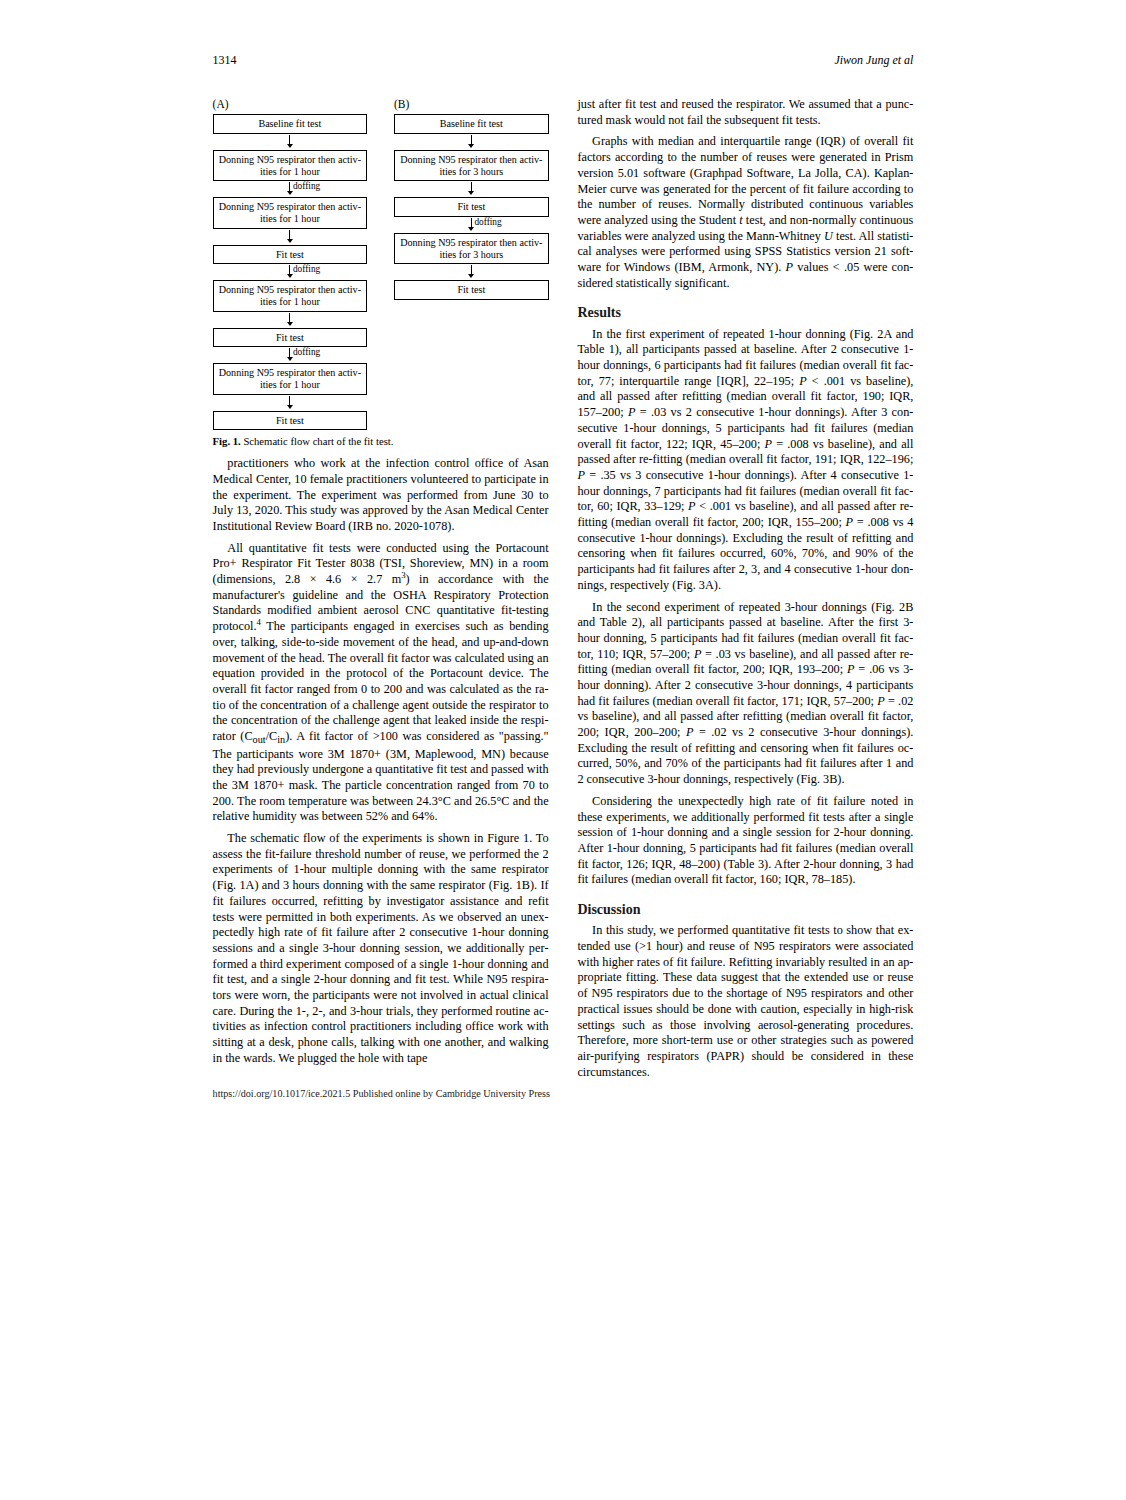1314
Jiwon Jung et al
(A)
Baseline fit test
Donning N95 respirator then activities for 1 hour
doffing
Donning N95 respirator then activities for 1 hour
Fit test
doffing
Donning N95 respirator then activities for 1 hour
Fit test
doffing
Donning N95 respirator then activities for 1 hour
Fit test
(B)
Baseline fit test
Donning N95 respirator then activities for 3 hours
Fit test
doffing
Donning N95 respirator then activities for 3 hours
Fit test
Fig. 1. Schematic flow chart of the fit test.
practitioners who work at the infection control office of Asan Medical Center, 10 female practitioners volunteered to participate in the experiment. The experiment was performed from June 30 to July 13, 2020. This study was approved by the Asan Medical Center Institutional Review Board (IRB no. 2020-1078).
All quantitative fit tests were conducted using the Portacount Pro+ Respirator Fit Tester 8038 (TSI, Shoreview, MN) in a room (dimensions, 2.8 × 4.6 × 2.7 m3) in accordance with the manufacturer's guideline and the OSHA Respiratory Protection Standards modified ambient aerosol CNC quantitative fit-testing protocol.4 The participants engaged in exercises such as bending over, talking, side-to-side movement of the head, and up-and-down movement of the head. The overall fit factor was calculated using an equation provided in the protocol of the Portacount device. The overall fit factor ranged from 0 to 200 and was calculated as the ratio of the concentration of a challenge agent outside the respirator to the concentration of the challenge agent that leaked inside the respirator (Cout/Cin). A fit factor of >100 was considered as "passing." The participants wore 3M 1870+ (3M, Maplewood, MN) because they had previously undergone a quantitative fit test and passed with the 3M 1870+ mask. The particle concentration ranged from 70 to 200. The room temperature was between 24.3°C and 26.5°C and the relative humidity was between 52% and 64%.
The schematic flow of the experiments is shown in Figure 1. To assess the fit-failure threshold number of reuse, we performed the 2 experiments of 1-hour multiple donning with the same respirator (Fig. 1A) and 3 hours donning with the same respirator (Fig. 1B). If fit failures occurred, refitting by investigator assistance and refit tests were permitted in both experiments. As we observed an unexpectedly high rate of fit failure after 2 consecutive 1-hour donning sessions and a single 3-hour donning session, we additionally performed a third experiment composed of a single 1-hour donning and fit test, and a single 2-hour donning and fit test. While N95 respirators were worn, the participants were not involved in actual clinical care. During the 1-, 2-, and 3-hour trials, they performed routine activities as infection control practitioners including office work with sitting at a desk, phone calls, talking with one another, and walking in the wards. We plugged the hole with tape
just after fit test and reused the respirator. We assumed that a punctured mask would not fail the subsequent fit tests.
Graphs with median and interquartile range (IQR) of overall fit factors according to the number of reuses were generated in Prism version 5.01 software (Graphpad Software, La Jolla, CA). Kaplan-Meier curve was generated for the percent of fit failure according to the number of reuses. Normally distributed continuous variables were analyzed using the Student t test, and non-normally continuous variables were analyzed using the Mann-Whitney U test. All statistical analyses were performed using SPSS Statistics version 21 software for Windows (IBM, Armonk, NY). P values < .05 were considered statistically significant.
Results
In the first experiment of repeated 1-hour donning (Fig. 2A and Table 1), all participants passed at baseline. After 2 consecutive 1-hour donnings, 6 participants had fit failures (median overall fit factor, 77; interquartile range [IQR], 22–195; P < .001 vs baseline), and all passed after refitting (median overall fit factor, 190; IQR, 157–200; P = .03 vs 2 consecutive 1-hour donnings). After 3 consecutive 1-hour donnings, 5 participants had fit failures (median overall fit factor, 122; IQR, 45–200; P = .008 vs baseline), and all passed after re-fitting (median overall fit factor, 191; IQR, 122–196; P = .35 vs 3 consecutive 1-hour donnings). After 4 consecutive 1-hour donnings, 7 participants had fit failures (median overall fit factor, 60; IQR, 33–129; P < .001 vs baseline), and all passed after refitting (median overall fit factor, 200; IQR, 155–200; P = .008 vs 4 consecutive 1-hour donnings). Excluding the result of refitting and censoring when fit failures occurred, 60%, 70%, and 90% of the participants had fit failures after 2, 3, and 4 consecutive 1-hour donnings, respectively (Fig. 3A).
In the second experiment of repeated 3-hour donnings (Fig. 2B and Table 2), all participants passed at baseline. After the first 3-hour donning, 5 participants had fit failures (median overall fit factor, 110; IQR, 57–200; P = .03 vs baseline), and all passed after refitting (median overall fit factor, 200; IQR, 193–200; P = .06 vs 3-hour donning). After 2 consecutive 3-hour donnings, 4 participants had fit failures (median overall fit factor, 171; IQR, 57–200; P = .02 vs baseline), and all passed after refitting (median overall fit factor, 200; IQR, 200–200; P = .02 vs 2 consecutive 3-hour donnings). Excluding the result of refitting and censoring when fit failures occurred, 50%, and 70% of the participants had fit failures after 1 and 2 consecutive 3-hour donnings, respectively (Fig. 3B).
Considering the unexpectedly high rate of fit failure noted in these experiments, we additionally performed fit tests after a single session of 1-hour donning and a single session for 2-hour donning. After 1-hour donning, 5 participants had fit failures (median overall fit factor, 126; IQR, 48–200) (Table 3). After 2-hour donning, 3 had fit failures (median overall fit factor, 160; IQR, 78–185).
Discussion
In this study, we performed quantitative fit tests to show that extended use (>1 hour) and reuse of N95 respirators were associated with higher rates of fit failure. Refitting invariably resulted in an appropriate fitting. These data suggest that the extended use or reuse of N95 respirators due to the shortage of N95 respirators and other practical issues should be done with caution, especially in high-risk settings such as those involving aerosol-generating procedures. Therefore, more short-term use or other strategies such as powered air-purifying respirators (PAPR) should be considered in these circumstances.
https://doi.org/10.1017/ice.2021.5 Published online by Cambridge University Press